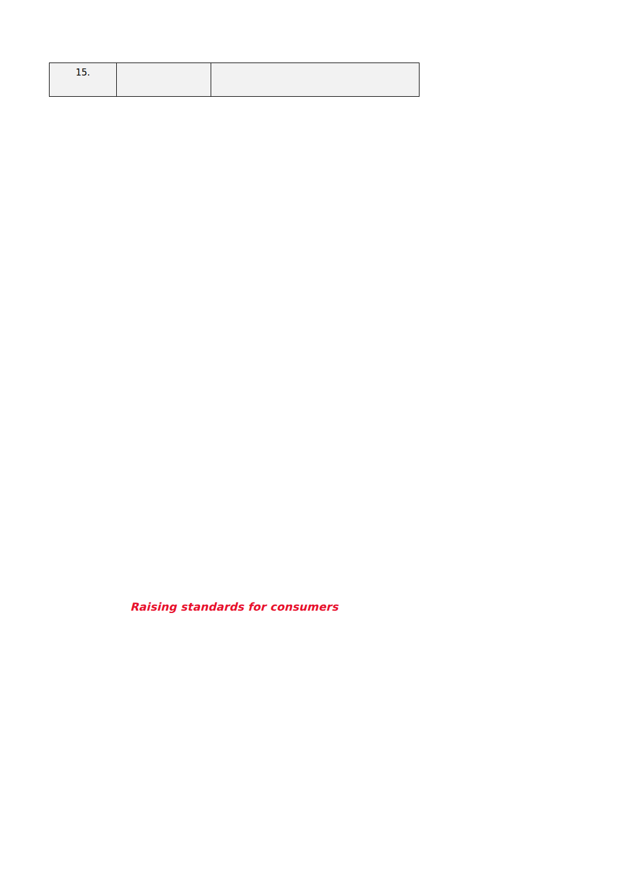| 15. | | |
Raising standards for consumers